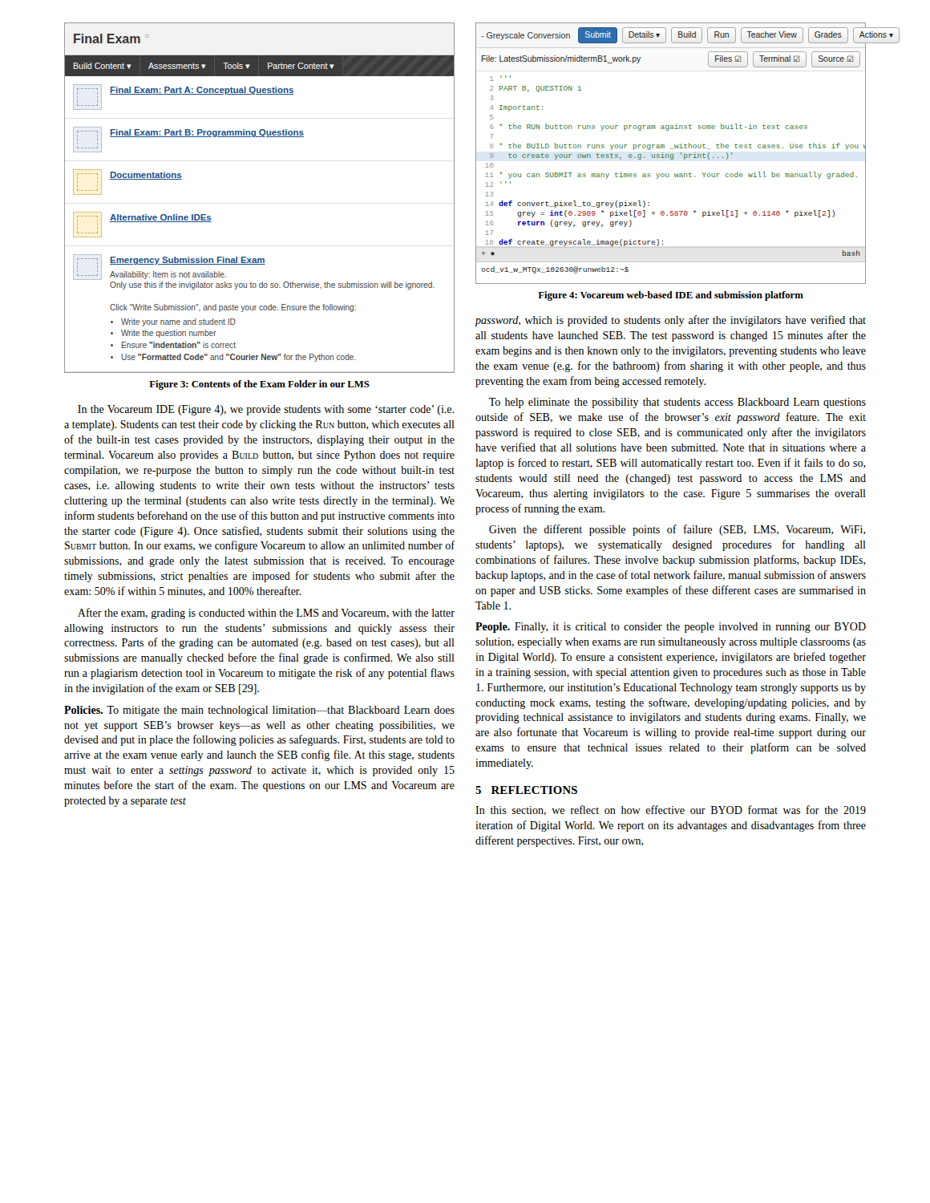Final Exam ○
Build Content ▾
Assessments ▾
Tools ▾
Partner Content ▾
Final Exam: Part A: Conceptual Questions
Final Exam: Part B: Programming Questions
Documentations
Alternative Online IDEs
Emergency Submission Final Exam
Availability: Item is not available.
Only use this if the invigilator asks you to do so. Otherwise, the submission will be ignored.
Click "Write Submission", and paste your code. Ensure the following:
Write your name and student ID
Write the question number
Ensure "indentation" is correct
Use "Formatted Code" and "Courier New" for the Python code.
Figure 3: Contents of the Exam Folder in our LMS
In the Vocareum IDE (Figure 4), we provide students with some ‘starter code’ (i.e. a template). Students can test their code by clicking the Run button, which executes all of the built-in test cases provided by the instructors, displaying their output in the terminal. Vocareum also provides a Build button, but since Python does not require compilation, we re-purpose the button to simply run the code without built-in test cases, i.e. allowing students to write their own tests without the instructors’ tests cluttering up the terminal (students can also write tests directly in the terminal). We inform students beforehand on the use of this button and put instructive comments into the starter code (Figure 4). Once satisfied, students submit their solutions using the Submit button. In our exams, we configure Vocareum to allow an unlimited number of submissions, and grade only the latest submission that is received. To encourage timely submissions, strict penalties are imposed for students who submit after the exam: 50% if within 5 minutes, and 100% thereafter.
After the exam, grading is conducted within the LMS and Vocareum, with the latter allowing instructors to run the students’ submissions and quickly assess their correctness. Parts of the grading can be automated (e.g. based on test cases), but all submissions are manually checked before the final grade is confirmed. We also still run a plagiarism detection tool in Vocareum to mitigate the risk of any potential flaws in the invigilation of the exam or SEB [29].
Policies. To mitigate the main technological limitation—that Blackboard Learn does not yet support SEB’s browser keys—as well as other cheating possibilities, we devised and put in place the following policies as safeguards. First, students are told to arrive at the exam venue early and launch the SEB config file. At this stage, students must wait to enter a settings password to activate it, which is provided only 15 minutes before the start of the exam. The questions on our LMS and Vocareum are protected by a separate test
- Greyscale Conversion Submit Details ▾ Build Run Teacher View Grades Actions ▾
File: LatestSubmission/midtermB1_work.py Files ☑ Terminal ☑ Source ☑
1'''
2 PART B, QUESTION 1
3
4 Important:
5
6* the RUN button runs your program against some built-in test cases
7
8* the BUILD button runs your program _without_ the test cases. Use this if you want
9 to create your own tests, e.g. using 'print(...)'
10
11* you can SUBMIT as many times as you want. Your code will be manually graded.
12'''
13
14 def convert_pixel_to_grey(pixel):
15 grey = int(0.2989 * pixel[0] + 0.5870 * pixel[1] + 0.1140 * pixel[2])
16 return (grey, grey, grey)
17
18 def create_greyscale_image(picture):
+ ●bash
ocd_v1_w_MTQx_102630@runweb12:~$
Figure 4: Vocareum web-based IDE and submission platform
password, which is provided to students only after the invigilators have verified that all students have launched SEB. The test password is changed 15 minutes after the exam begins and is then known only to the invigilators, preventing students who leave the exam venue (e.g. for the bathroom) from sharing it with other people, and thus preventing the exam from being accessed remotely.
To help eliminate the possibility that students access Blackboard Learn questions outside of SEB, we make use of the browser’s exit password feature. The exit password is required to close SEB, and is communicated only after the invigilators have verified that all solutions have been submitted. Note that in situations where a laptop is forced to restart, SEB will automatically restart too. Even if it fails to do so, students would still need the (changed) test password to access the LMS and Vocareum, thus alerting invigilators to the case. Figure 5 summarises the overall process of running the exam.
Given the different possible points of failure (SEB, LMS, Vocareum, WiFi, students’ laptops), we systematically designed procedures for handling all combinations of failures. These involve backup submission platforms, backup IDEs, backup laptops, and in the case of total network failure, manual submission of answers on paper and USB sticks. Some examples of these different cases are summarised in Table 1.
People. Finally, it is critical to consider the people involved in running our BYOD solution, especially when exams are run simultaneously across multiple classrooms (as in Digital World). To ensure a consistent experience, invigilators are briefed together in a training session, with special attention given to procedures such as those in Table 1. Furthermore, our institution’s Educational Technology team strongly supports us by conducting mock exams, testing the software, developing/updating policies, and by providing technical assistance to invigilators and students during exams. Finally, we are also fortunate that Vocareum is willing to provide real-time support during our exams to ensure that technical issues related to their platform can be solved immediately.
5 REFLECTIONS
In this section, we reflect on how effective our BYOD format was for the 2019 iteration of Digital World. We report on its advantages and disadvantages from three different perspectives. First, our own,